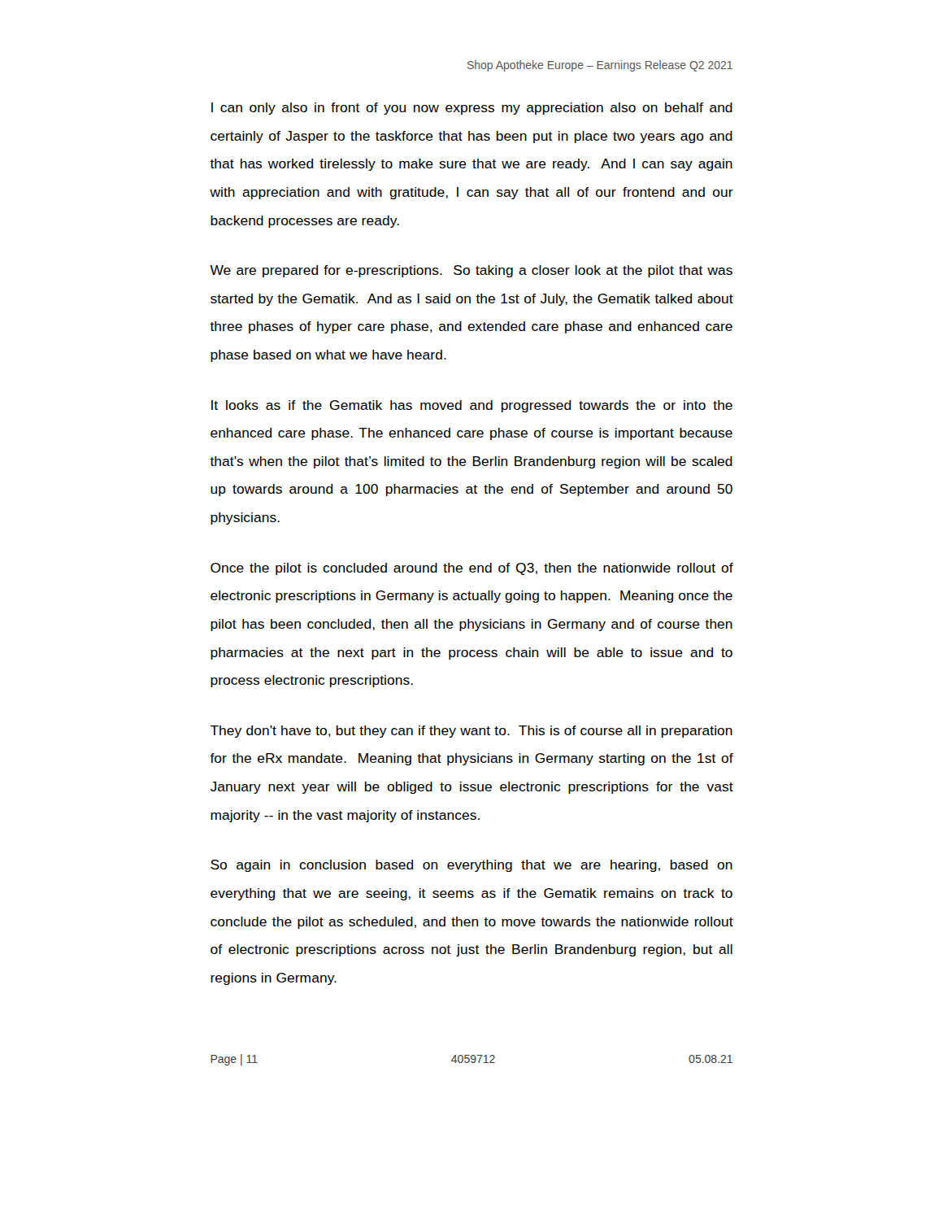Shop Apotheke Europe – Earnings Release Q2 2021
I can only also in front of you now express my appreciation also on behalf and certainly of Jasper to the taskforce that has been put in place two years ago and that has worked tirelessly to make sure that we are ready. And I can say again with appreciation and with gratitude, I can say that all of our frontend and our backend processes are ready.
We are prepared for e-prescriptions. So taking a closer look at the pilot that was started by the Gematik. And as I said on the 1st of July, the Gematik talked about three phases of hyper care phase, and extended care phase and enhanced care phase based on what we have heard.
It looks as if the Gematik has moved and progressed towards the or into the enhanced care phase. The enhanced care phase of course is important because that's when the pilot that’s limited to the Berlin Brandenburg region will be scaled up towards around a 100 pharmacies at the end of September and around 50 physicians.
Once the pilot is concluded around the end of Q3, then the nationwide rollout of electronic prescriptions in Germany is actually going to happen. Meaning once the pilot has been concluded, then all the physicians in Germany and of course then pharmacies at the next part in the process chain will be able to issue and to process electronic prescriptions.
They don't have to, but they can if they want to. This is of course all in preparation for the eRx mandate. Meaning that physicians in Germany starting on the 1st of January next year will be obliged to issue electronic prescriptions for the vast majority -- in the vast majority of instances.
So again in conclusion based on everything that we are hearing, based on everything that we are seeing, it seems as if the Gematik remains on track to conclude the pilot as scheduled, and then to move towards the nationwide rollout of electronic prescriptions across not just the Berlin Brandenburg region, but all regions in Germany.
Page | 11
4059712
05.08.21